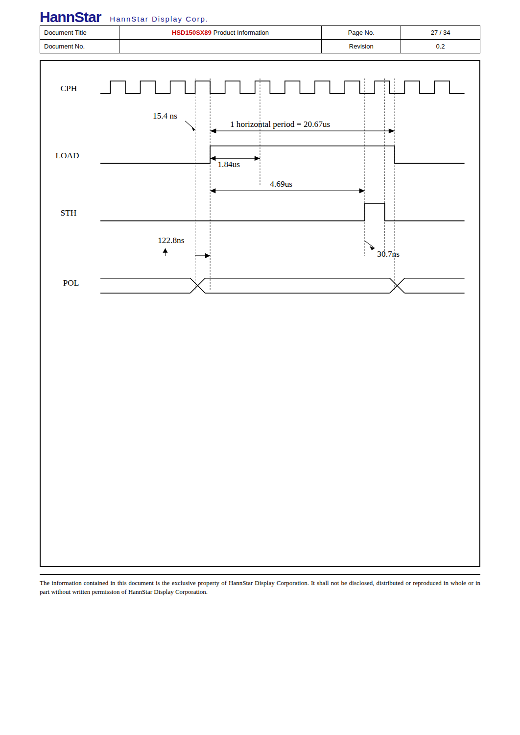Hann Star
HannStar Display Corp.
| Document Title | HSD150SX89 Product Information | Page No. | 27 / 34 |
| Document No. | | Revision | 0.2 |
CPH LOAD STH POL 15.4 ns 1 horizontal period = 20.67us 1.84us 4.69us 122.8ns 30.7ns
The information contained in this document is the exclusive property of HannStar Display Corporation. It shall not be disclosed, distributed or reproduced in whole or in part without written permission of HannStar Display Corporation.